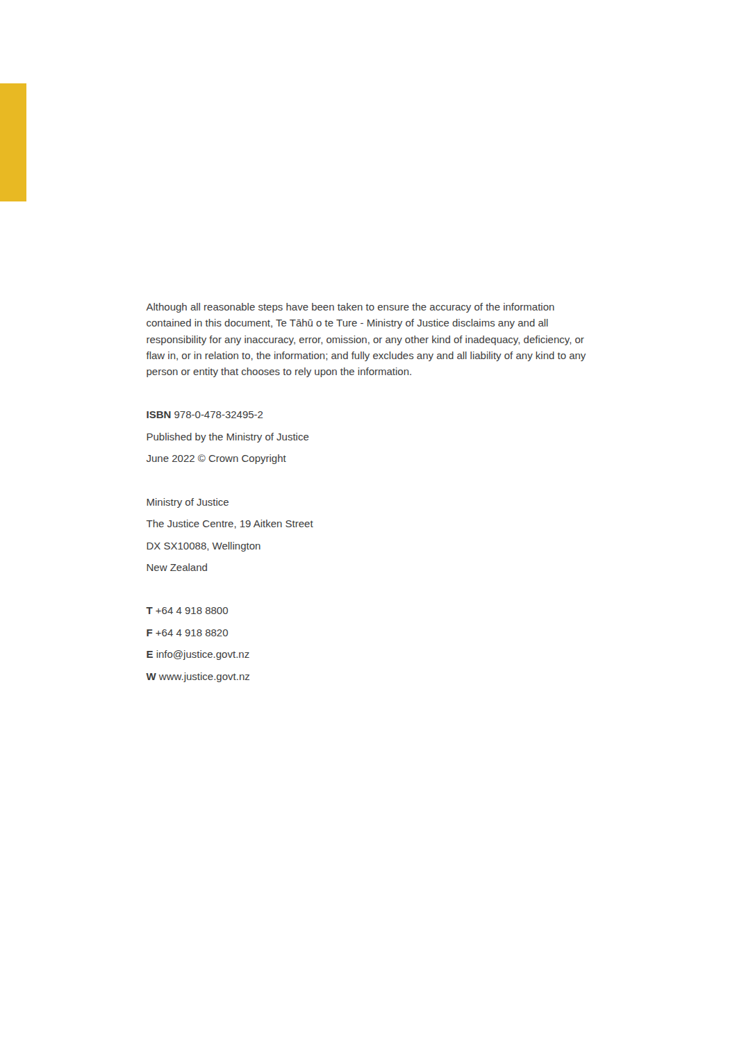Although all reasonable steps have been taken to ensure the accuracy of the information contained in this document, Te Tāhū o te Ture - Ministry of Justice disclaims any and all responsibility for any inaccuracy, error, omission, or any other kind of inadequacy, deficiency, or flaw in, or in relation to, the information; and fully excludes any and all liability of any kind to any person or entity that chooses to rely upon the information.
ISBN 978-0-478-32495-2
Published by the Ministry of Justice
June 2022 © Crown Copyright
Ministry of Justice
The Justice Centre, 19 Aitken Street
DX SX10088, Wellington
New Zealand
T +64 4 918 8800
F +64 4 918 8820
E info@justice.govt.nz
W www.justice.govt.nz